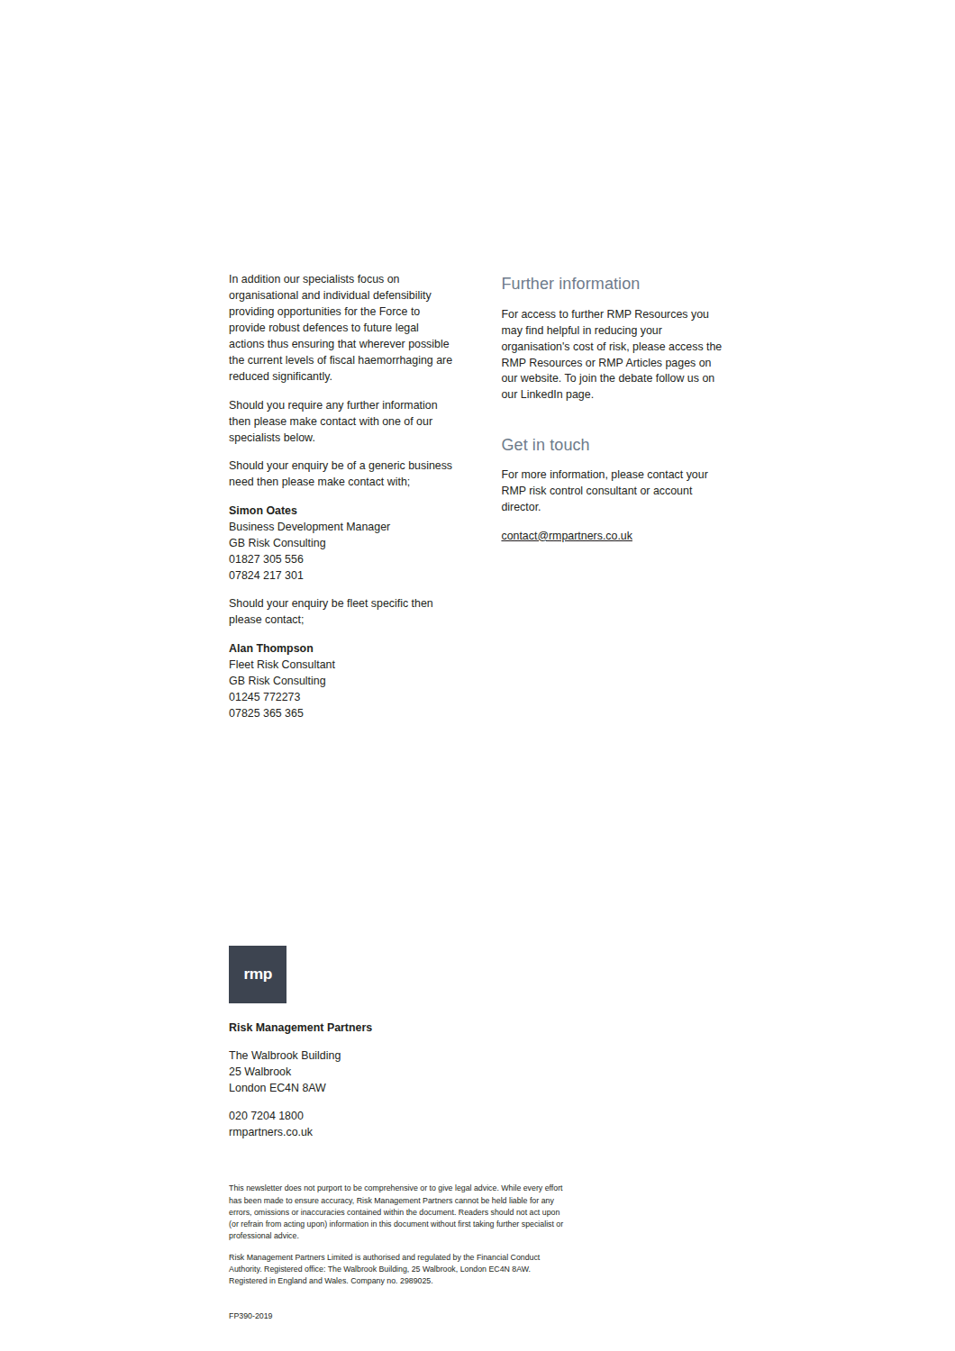In addition our specialists focus on organisational and individual defensibility providing opportunities for the Force to provide robust defences to future legal actions thus ensuring that wherever possible the current levels of fiscal haemorrhaging are reduced significantly.
Should you require any further information then please make contact with one of our specialists below.
Should your enquiry be of a generic business need then please make contact with;
Simon Oates Business Development Manager GB Risk Consulting 01827 305 556 07824 217 301
Should your enquiry be fleet specific then please contact;
Alan Thompson Fleet Risk Consultant GB Risk Consulting 01245 772273 07825 365 365
Further information
For access to further RMP Resources you may find helpful in reducing your organisation's cost of risk, please access the RMP Resources or RMP Articles pages on our website. To join the debate follow us on our LinkedIn page.
Get in touch
For more information, please contact your RMP risk control consultant or account director.
contact@rmpartners.co.uk
rmp
Risk Management Partners
The Walbrook Building
25 Walbrook
London EC4N 8AW
020 7204 1800
rmpartners.co.uk
This newsletter does not purport to be comprehensive or to give legal advice. While every effort has been made to ensure accuracy, Risk Management Partners cannot be held liable for any errors, omissions or inaccuracies contained within the document. Readers should not act upon (or refrain from acting upon) information in this document without first taking further specialist or professional advice.
Risk Management Partners Limited is authorised and regulated by the Financial Conduct Authority. Registered office: The Walbrook Building, 25 Walbrook, London EC4N 8AW. Registered in England and Wales. Company no. 2989025.
FP390-2019